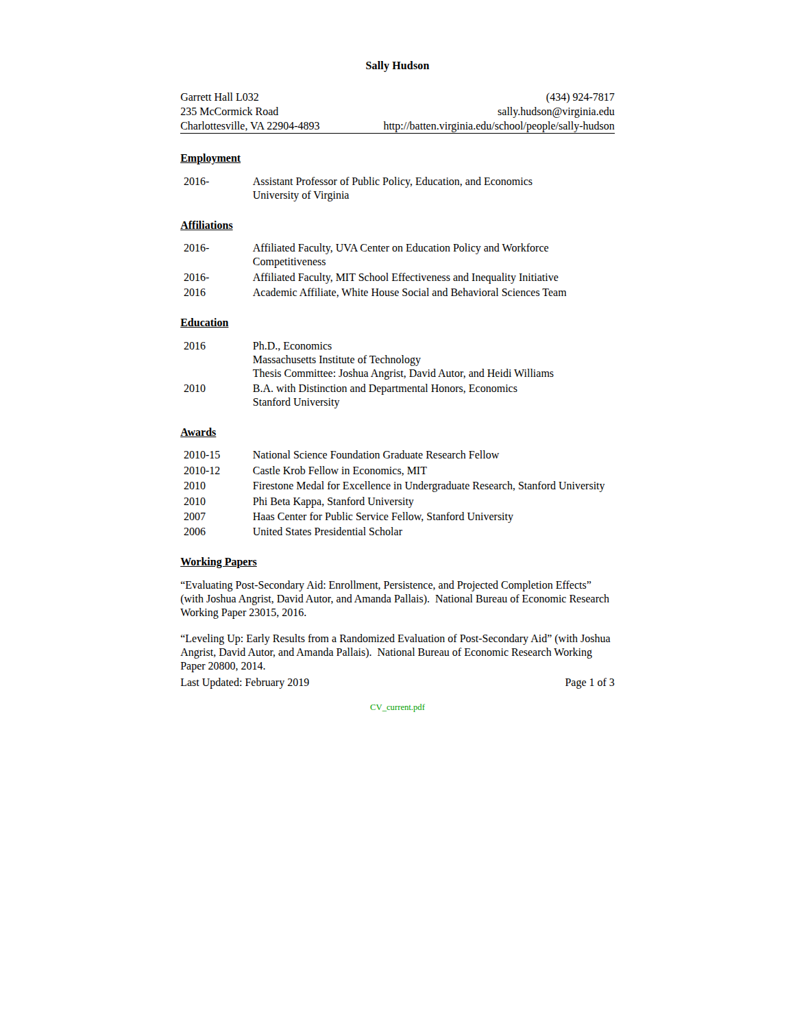Sally Hudson
| Garrett Hall L032 | (434) 924-7817 |
| 235 McCormick Road | sally.hudson@virginia.edu |
| Charlottesville, VA 22904-4893 | http://batten.virginia.edu/school/people/sally-hudson |
Employment
| 2016- | Assistant Professor of Public Policy, Education, and Economics University of Virginia |
Affiliations
| 2016- | Affiliated Faculty, UVA Center on Education Policy and Workforce Competitiveness |
| 2016- | Affiliated Faculty, MIT School Effectiveness and Inequality Initiative |
| 2016 | Academic Affiliate, White House Social and Behavioral Sciences Team |
Education
| 2016 | Ph.D., Economics Massachusetts Institute of Technology Thesis Committee: Joshua Angrist, David Autor, and Heidi Williams |
| 2010 | B.A. with Distinction and Departmental Honors, Economics Stanford University |
Awards
| 2010-15 | National Science Foundation Graduate Research Fellow |
| 2010-12 | Castle Krob Fellow in Economics, MIT |
| 2010 | Firestone Medal for Excellence in Undergraduate Research, Stanford University |
| 2010 | Phi Beta Kappa, Stanford University |
| 2007 | Haas Center for Public Service Fellow, Stanford University |
| 2006 | United States Presidential Scholar |
Working Papers
“Evaluating Post-Secondary Aid: Enrollment, Persistence, and Projected Completion Effects” (with Joshua Angrist, David Autor, and Amanda Pallais). National Bureau of Economic Research Working Paper 23015, 2016.
“Leveling Up: Early Results from a Randomized Evaluation of Post-Secondary Aid” (with Joshua Angrist, David Autor, and Amanda Pallais). National Bureau of Economic Research Working Paper 20800, 2014.
Last Updated: February 2019 Page 1 of 3
CV_current.pdf